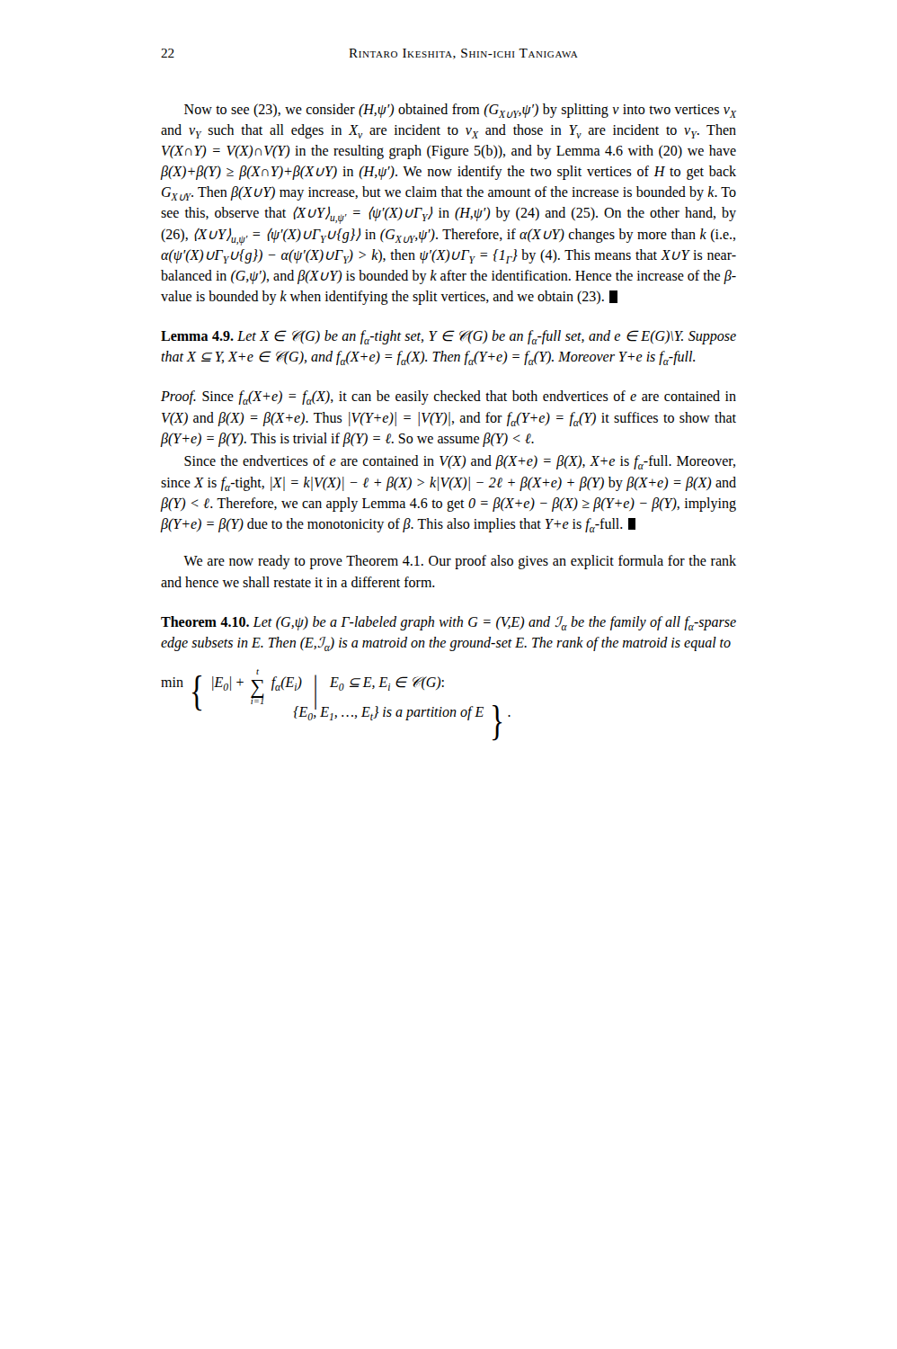22 Rintaro Ikeshita, Shin-ichi Tanigawa
Now to see (23), we consider (H,ψ′) obtained from (GX∪Y,ψ′) by splitting v into two vertices vX and vY such that all edges in Xv are incident to vX and those in Yv are incident to vY. Then V(X∩Y) = V(X)∩V(Y) in the resulting graph (Figure 5(b)), and by Lemma 4.6 with (20) we have β(X)+β(Y) ≥ β(X∩Y)+β(X∪Y) in (H,ψ′). We now identify the two split vertices of H to get back GX∪Y. Then β(X∪Y) may increase, but we claim that the amount of the increase is bounded by k. To see this, observe that ⟨X∪Y⟩u,ψ′ = ⟨ψ′(X)∪ΓY⟩ in (H,ψ′) by (24) and (25). On the other hand, by (26), ⟨X∪Y⟩u,ψ′ = ⟨ψ′(X)∪ΓY∪{g}⟩ in (GX∪Y,ψ′). Therefore, if α(X∪Y) changes by more than k (i.e., α(ψ′(X)∪ΓY∪{g}) − α(ψ′(X)∪ΓY) > k), then ψ′(X)∪ΓY = {1Γ} by (4). This means that X∪Y is near-balanced in (G,ψ′), and β(X∪Y) is bounded by k after the identification. Hence the increase of the β-value is bounded by k when identifying the split vertices, and we obtain (23).
Lemma 4.9. Let X ∈ 𝒞(G) be an fα-tight set, Y ∈ 𝒞(G) be an fα-full set, and e ∈ E(G)\Y. Suppose that X ⊆ Y, X+e ∈ 𝒞(G), and fα(X+e) = fα(X). Then fα(Y+e) = fα(Y). Moreover Y+e is fα-full.
Proof. Since fα(X+e) = fα(X), it can be easily checked that both endvertices of e are contained in V(X) and β(X) = β(X+e). Thus |V(Y+e)| = |V(Y)|, and for fα(Y+e) = fα(Y) it suffices to show that β(Y+e) = β(Y). This is trivial if β(Y) = ℓ. So we assume β(Y) < ℓ.
Since the endvertices of e are contained in V(X) and β(X+e) = β(X), X+e is fα-full. Moreover, since X is fα-tight, |X| = k|V(X)| − ℓ + β(X) > k|V(X)| − 2ℓ + β(X+e) + β(Y) by β(X+e) = β(X) and β(Y) < ℓ. Therefore, we can apply Lemma 4.6 to get 0 = β(X+e) − β(X) ≥ β(Y+e) − β(Y), implying β(Y+e) = β(Y) due to the monotonicity of β. This also implies that Y+e is fα-full.
We are now ready to prove Theorem 4.1. Our proof also gives an explicit formula for the rank and hence we shall restate it in a different form.
Theorem 4.10. Let (G,ψ) be a Γ-labeled graph with G = (V,E) and ℐα be the family of all fα-sparse edge subsets in E. Then (E,ℐα) is a matroid on the ground-set E. The rank of the matroid is equal to
min { |E0| + t∑i=1 fα(Ei) | E0 ⊆ E, Ei ∈ 𝒞(G): {E0, E1, …, Et} is a partition of E }.